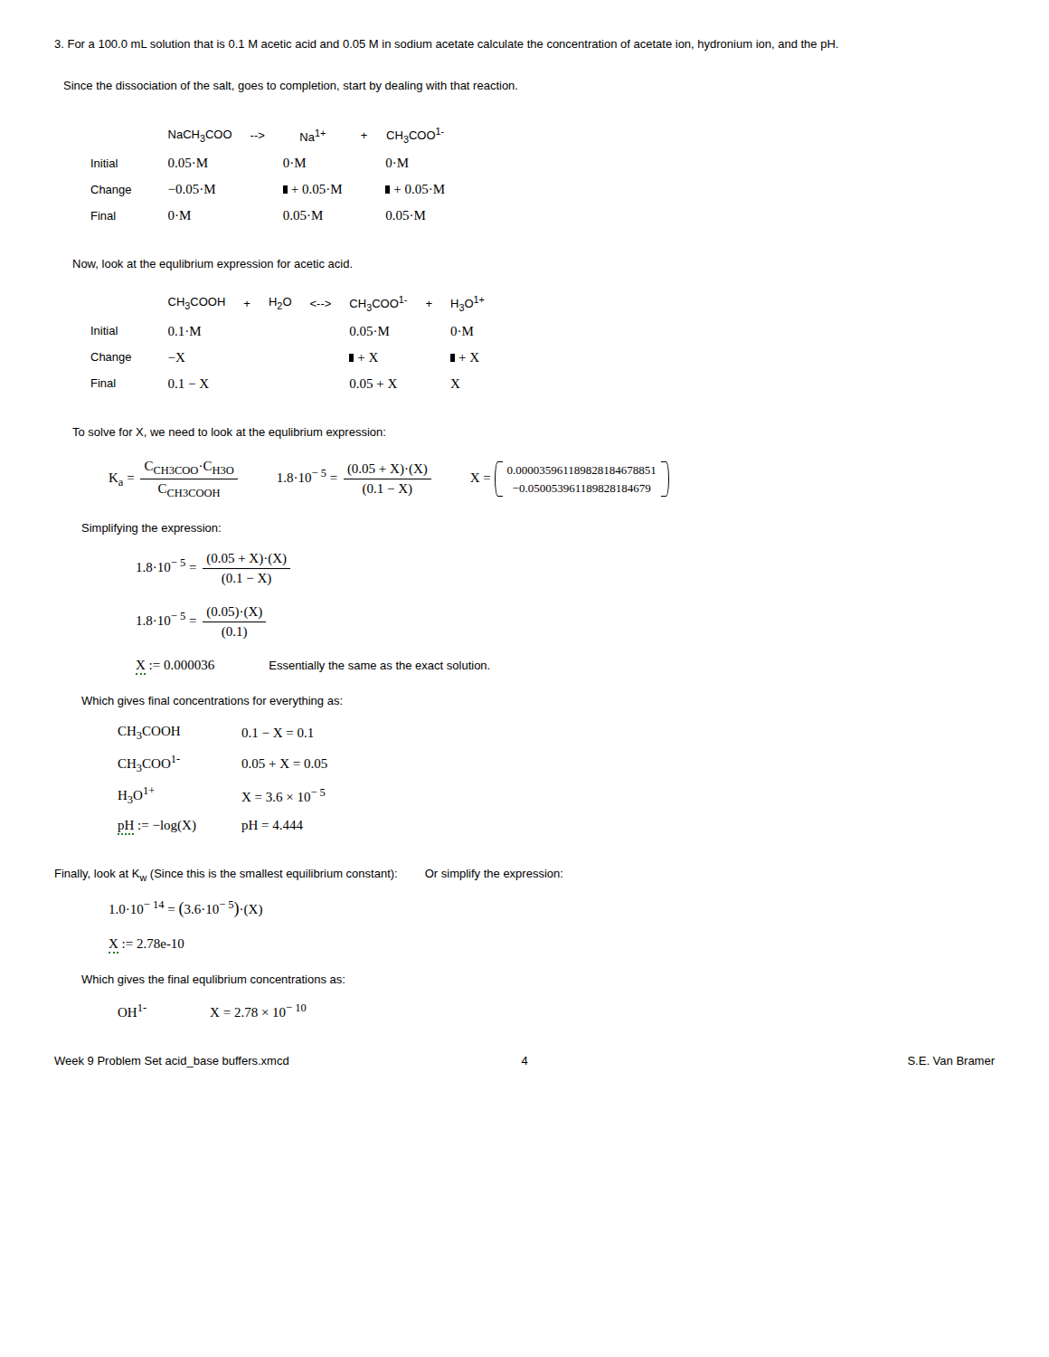3. For a 100.0 mL solution that is 0.1 M acetic acid and 0.05 M in sodium acetate calculate the concentration of acetate ion, hydronium ion, and the pH.
Since the dissociation of the salt, goes to completion, start by dealing with that reaction.
| | NaCH 3 COO | --> | Na 1+ | + | CH 3 COO 1- |
| --- | --- | --- | --- | --- | --- |
| Initial | 0.05·M | | 0·M | | 0·M |
| Change | −0.05·M | | + 0.05·M | | + 0.05·M |
| Final | 0·M | | 0.05·M | | 0.05·M |
Now, look at the equlibrium expression for acetic acid.
| | CH 3 COOH | + | H 2 O | <--> | CH 3 COO 1- | + | H 3 O 1+ |
| --- | --- | --- | --- | --- | --- | --- | --- |
| Initial | 0.1·M | | | | 0.05·M | | 0·M |
| Change | −X | | | | + X | | + X |
| Final | 0.1 − X | | | | 0.05 + X | | X |
To solve for X, we need to look at the equlibrium expression:
Ka = CCH3COO·CH3O CCH3COOH 1.8·10− 5 = (0.05 + X)·(X) (0.1 − X) X =
0.000035961189828184678851
−0.050053961189828184679
Simplifying the expression:
1.8·10− 5 = (0.05 + X)·(X) (0.1 − X)
1.8·10− 5 = (0.05)·(X) (0.1)
X := 0.000036 Essentially the same as the exact solution.
Which gives final concentrations for everything as:
| CH 3 COOH | 0.1 − X = 0.1 |
| CH 3 COO 1- | 0.05 + X = 0.05 |
| H 3 O 1+ | X = 3.6 × 10 − 5 |
| pH := −log(X) | pH = 4.444 |
Finally, look at Kw (Since this is the smallest equilibrium constant): Or simplify the expression:
1.0·10− 14 = (3.6·10− 5)·(X)
X := 2.78e-10
Which gives the final equlibrium concentrations as:
| OH 1- | X = 2.78 × 10 − 10 |
Week 9 Problem Set acid_base buffers.xmcd
4
S.E. Van Bramer